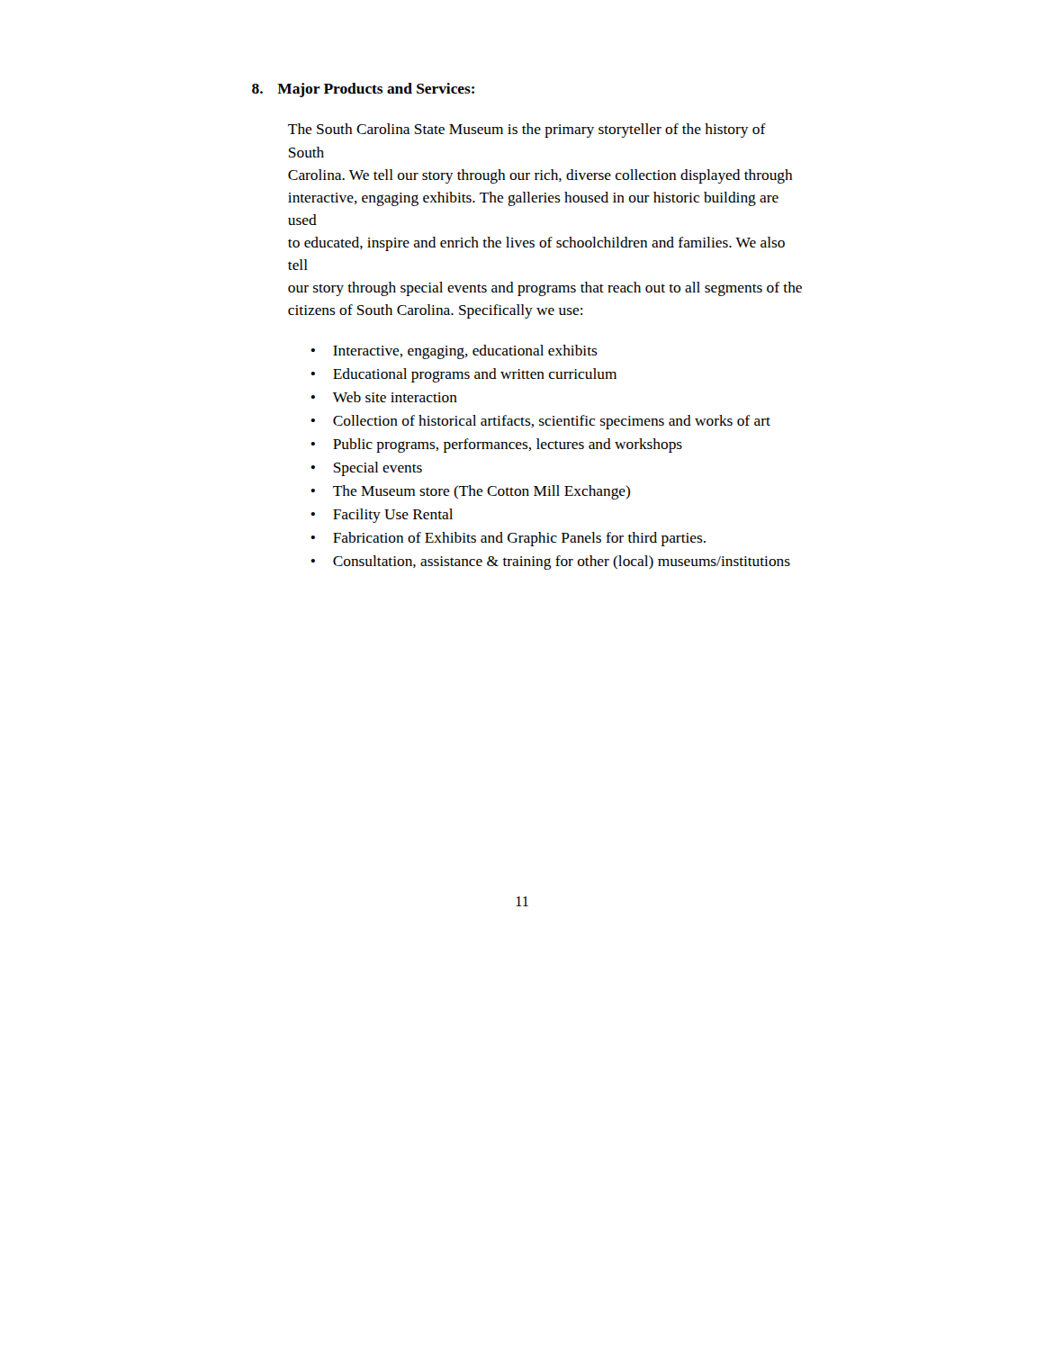8.
Major Products and Services:
The South Carolina State Museum is the primary storyteller of the history of South
Carolina. We tell our story through our rich, diverse collection displayed through
interactive, engaging exhibits. The galleries housed in our historic building are used
to educated, inspire and enrich the lives of schoolchildren and families. We also tell
our story through special events and programs that reach out to all segments of the
citizens of South Carolina. Specifically we use:
Interactive, engaging, educational exhibits
Educational programs and written curriculum
Web site interaction
Collection of historical artifacts, scientific specimens and works of art
Public programs, performances, lectures and workshops
Special events
The Museum store (The Cotton Mill Exchange)
Facility Use Rental
Fabrication of Exhibits and Graphic Panels for third parties.
Consultation, assistance & training for other (local) museums/institutions
11